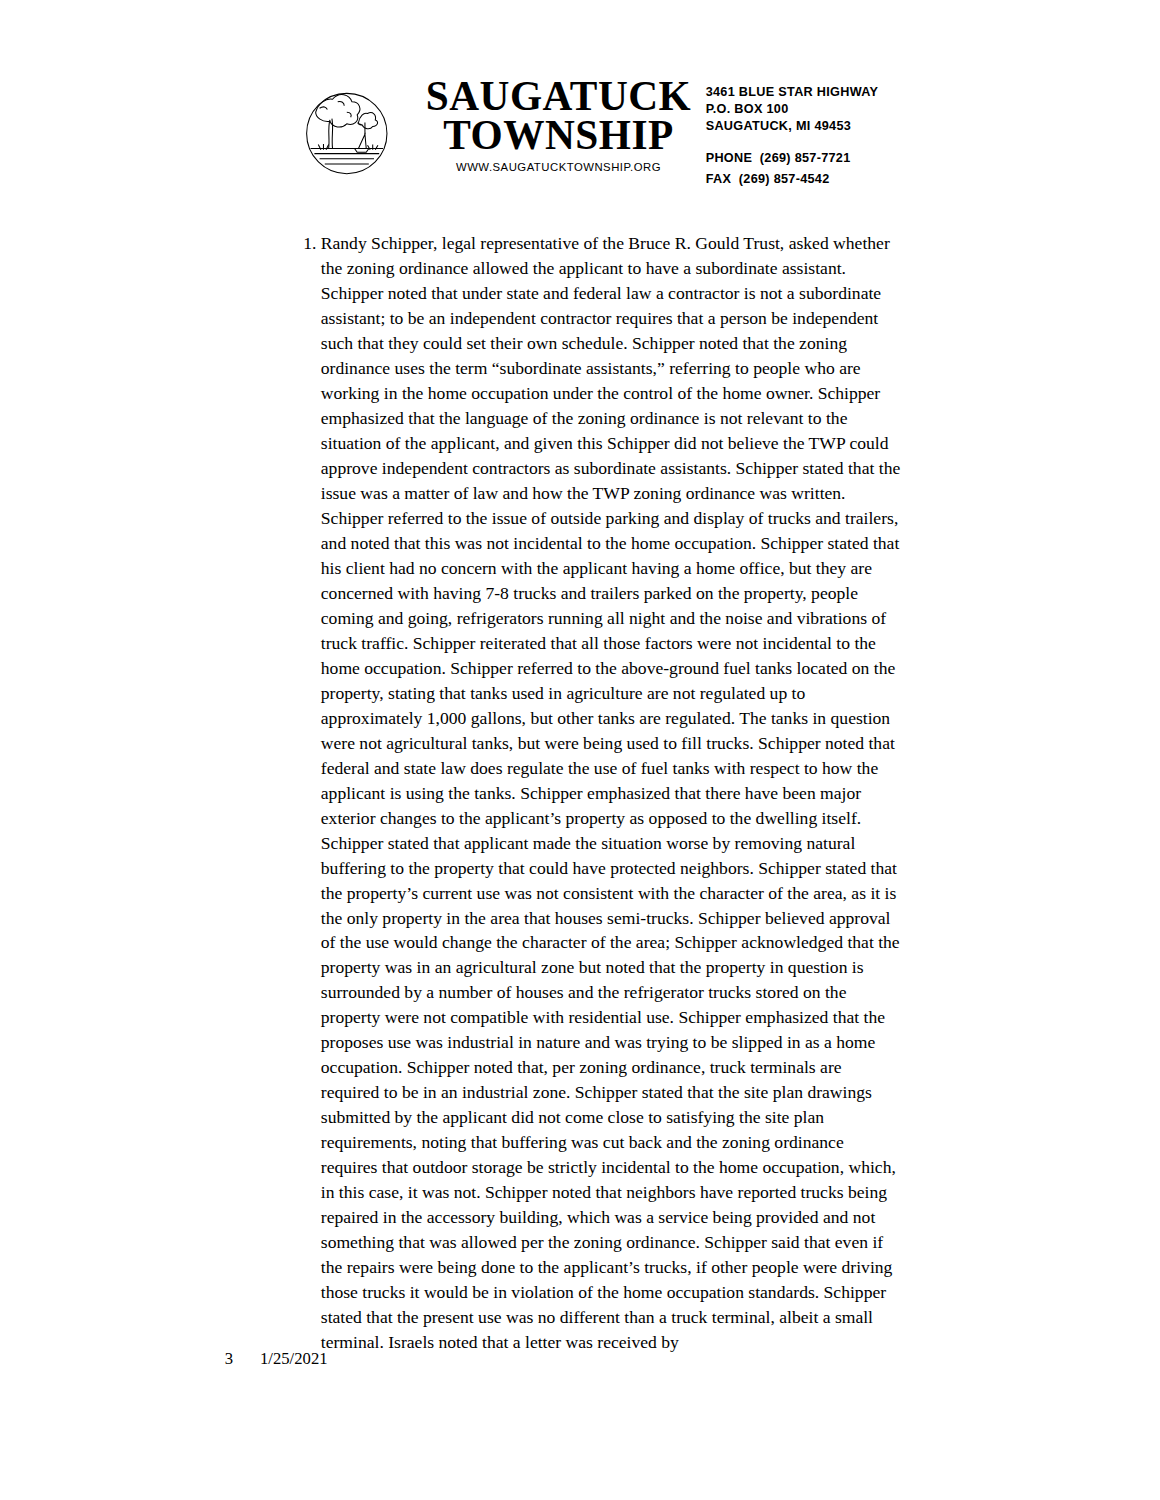SAUGATUCK
TOWNSHIP
WWW.SAUGATUCKTOWNSHIP.ORG
3461 BLUE STAR HIGHWAY
P.O. BOX 100
SAUGATUCK, MI 49453
PHONE (269) 857-7721
FAX (269) 857-4542
Randy Schipper, legal representative of the Bruce R. Gould Trust, asked whether the zoning ordinance allowed the applicant to have a subordinate assistant. Schipper noted that under state and federal law a contractor is not a subordinate assistant; to be an independent contractor requires that a person be independent such that they could set their own schedule. Schipper noted that the zoning ordinance uses the term “subordinate assistants,” referring to people who are working in the home occupation under the control of the home owner. Schipper emphasized that the language of the zoning ordinance is not relevant to the situation of the applicant, and given this Schipper did not believe the TWP could approve independent contractors as subordinate assistants. Schipper stated that the issue was a matter of law and how the TWP zoning ordinance was written. Schipper referred to the issue of outside parking and display of trucks and trailers, and noted that this was not incidental to the home occupation. Schipper stated that his client had no concern with the applicant having a home office, but they are concerned with having 7-8 trucks and trailers parked on the property, people coming and going, refrigerators running all night and the noise and vibrations of truck traffic. Schipper reiterated that all those factors were not incidental to the home occupation. Schipper referred to the above-ground fuel tanks located on the property, stating that tanks used in agriculture are not regulated up to approximately 1,000 gallons, but other tanks are regulated. The tanks in question were not agricultural tanks, but were being used to fill trucks. Schipper noted that federal and state law does regulate the use of fuel tanks with respect to how the applicant is using the tanks. Schipper emphasized that there have been major exterior changes to the applicant’s property as opposed to the dwelling itself. Schipper stated that applicant made the situation worse by removing natural buffering to the property that could have protected neighbors. Schipper stated that the property’s current use was not consistent with the character of the area, as it is the only property in the area that houses semi-trucks. Schipper believed approval of the use would change the character of the area; Schipper acknowledged that the property was in an agricultural zone but noted that the property in question is surrounded by a number of houses and the refrigerator trucks stored on the property were not compatible with residential use. Schipper emphasized that the proposes use was industrial in nature and was trying to be slipped in as a home occupation. Schipper noted that, per zoning ordinance, truck terminals are required to be in an industrial zone. Schipper stated that the site plan drawings submitted by the applicant did not come close to satisfying the site plan requirements, noting that buffering was cut back and the zoning ordinance requires that outdoor storage be strictly incidental to the home occupation, which, in this case, it was not. Schipper noted that neighbors have reported trucks being repaired in the accessory building, which was a service being provided and not something that was allowed per the zoning ordinance. Schipper said that even if the repairs were being done to the applicant’s trucks, if other people were driving those trucks it would be in violation of the home occupation standards. Schipper stated that the present use was no different than a truck terminal, albeit a small terminal. Israels noted that a letter was received by
31/25/2021